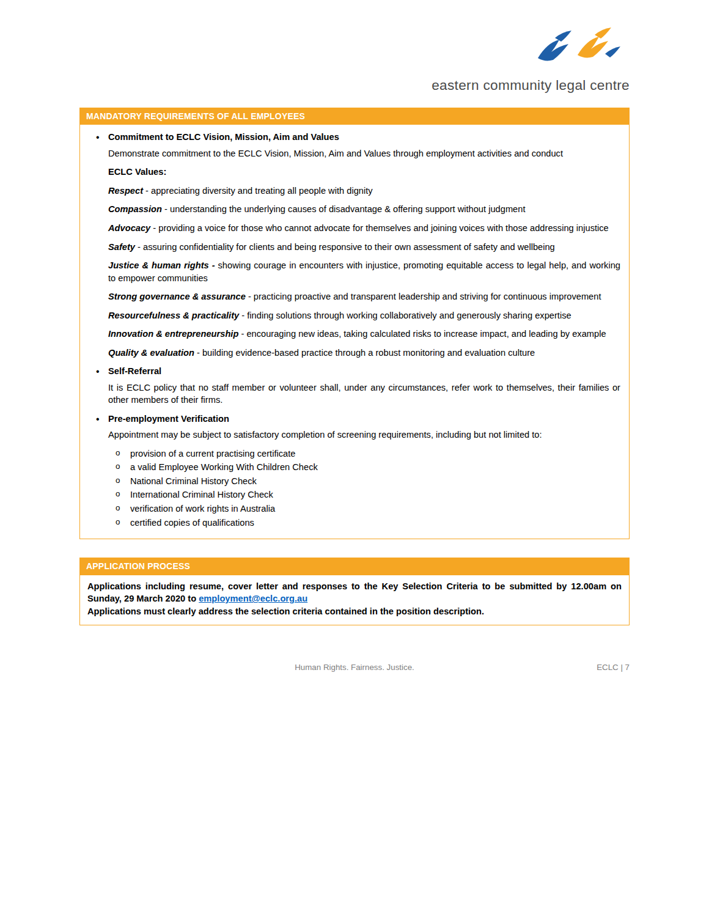eastern community legal centre
MANDATORY REQUIREMENTS OF ALL EMPLOYEES
Commitment to ECLC Vision, Mission, Aim and Values
Demonstrate commitment to the ECLC Vision, Mission, Aim and Values through employment activities and conduct
ECLC Values:
Respect - appreciating diversity and treating all people with dignity
Compassion - understanding the underlying causes of disadvantage & offering support without judgment
Advocacy - providing a voice for those who cannot advocate for themselves and joining voices with those addressing injustice
Safety - assuring confidentiality for clients and being responsive to their own assessment of safety and wellbeing
Justice & human rights - showing courage in encounters with injustice, promoting equitable access to legal help, and working to empower communities
Strong governance & assurance - practicing proactive and transparent leadership and striving for continuous improvement
Resourcefulness & practicality - finding solutions through working collaboratively and generously sharing expertise
Innovation & entrepreneurship - encouraging new ideas, taking calculated risks to increase impact, and leading by example
Quality & evaluation - building evidence-based practice through a robust monitoring and evaluation culture
Self-Referral
It is ECLC policy that no staff member or volunteer shall, under any circumstances, refer work to themselves, their families or other members of their firms.
Pre-employment Verification
Appointment may be subject to satisfactory completion of screening requirements, including but not limited to:
provision of a current practising certificate
a valid Employee Working With Children Check
National Criminal History Check
International Criminal History Check
verification of work rights in Australia
certified copies of qualifications
APPLICATION PROCESS
Applications including resume, cover letter and responses to the Key Selection Criteria to be submitted by 12.00am on Sunday, 29 March 2020 to employment@eclc.org.au
Applications must clearly address the selection criteria contained in the position description.
Human Rights. Fairness. Justice.
ECLC | 7